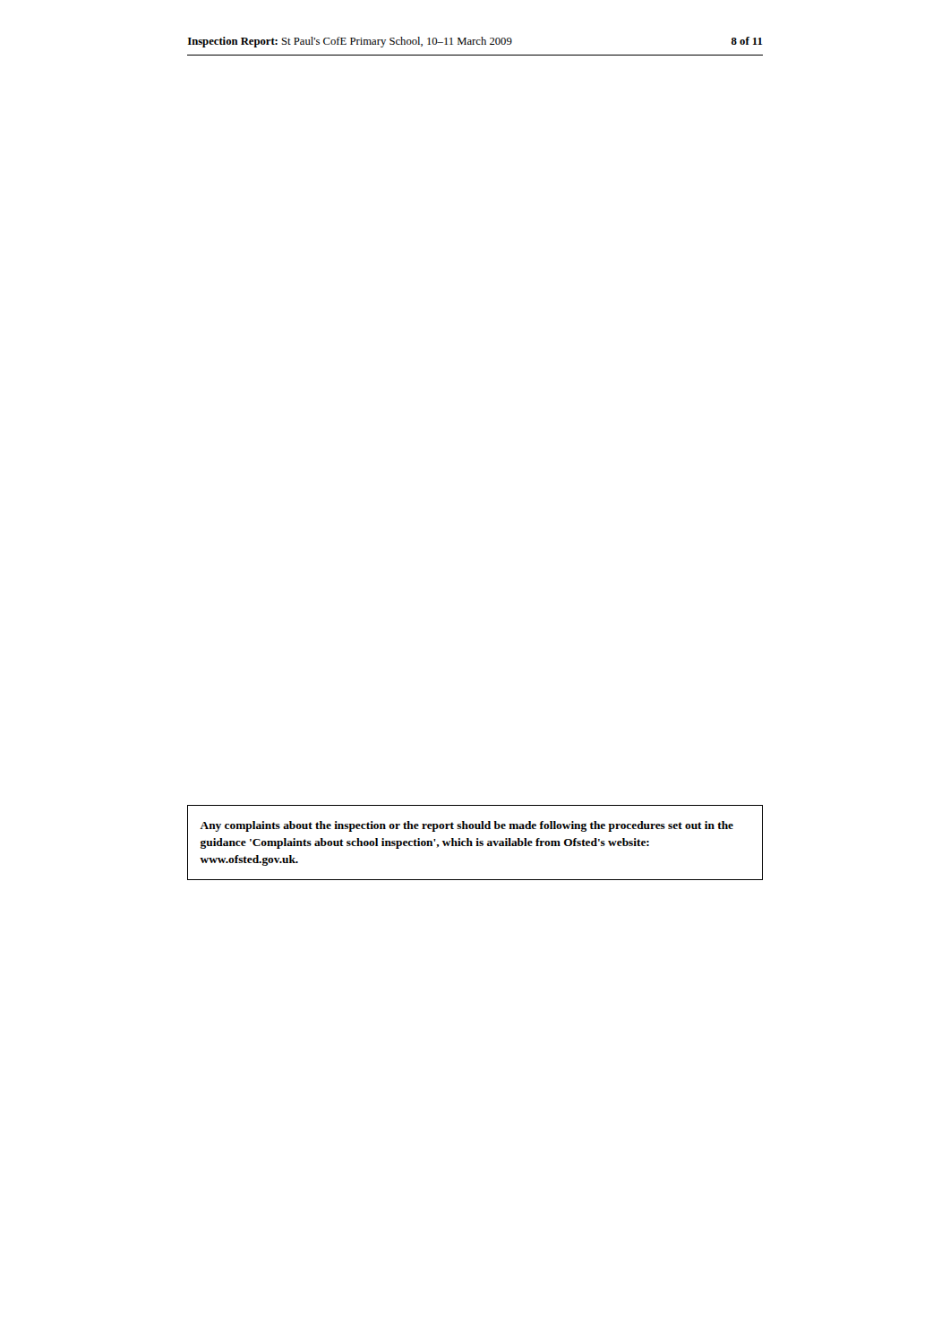Inspection Report: St Paul's CofE Primary School, 10–11 March 2009
8 of 11
Any complaints about the inspection or the report should be made following the procedures set out in the guidance 'Complaints about school inspection', which is available from Ofsted's website: www.ofsted.gov.uk.